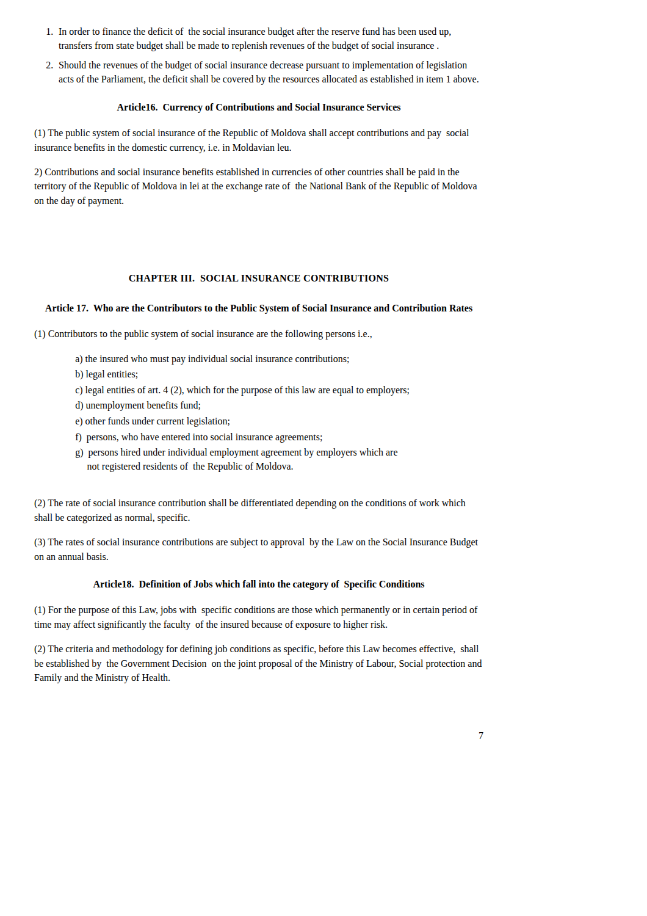In order to finance the deficit of the social insurance budget after the reserve fund has been used up, transfers from state budget shall be made to replenish revenues of the budget of social insurance .
Should the revenues of the budget of social insurance decrease pursuant to implementation of legislation acts of the Parliament, the deficit shall be covered by the resources allocated as established in item 1 above.
Article16. Currency of Contributions and Social Insurance Services
(1) The public system of social insurance of the Republic of Moldova shall accept contributions and pay social insurance benefits in the domestic currency, i.e. in Moldavian leu.
2) Contributions and social insurance benefits established in currencies of other countries shall be paid in the territory of the Republic of Moldova in lei at the exchange rate of the National Bank of the Republic of Moldova on the day of payment.
CHAPTER III. SOCIAL INSURANCE CONTRIBUTIONS
Article 17. Who are the Contributors to the Public System of Social Insurance and Contribution Rates
(1) Contributors to the public system of social insurance are the following persons i.e.,
a) the insured who must pay individual social insurance contributions;
b) legal entities;
c) legal entities of art. 4 (2), which for the purpose of this law are equal to employers;
d) unemployment benefits fund;
e) other funds under current legislation;
f) persons, who have entered into social insurance agreements;
g) persons hired under individual employment agreement by employers which are not registered residents of the Republic of Moldova.
(2) The rate of social insurance contribution shall be differentiated depending on the conditions of work which shall be categorized as normal, specific.
(3) The rates of social insurance contributions are subject to approval by the Law on the Social Insurance Budget on an annual basis.
Article18. Definition of Jobs which fall into the category of Specific Conditions
(1) For the purpose of this Law, jobs with specific conditions are those which permanently or in certain period of time may affect significantly the faculty of the insured because of exposure to higher risk.
(2) The criteria and methodology for defining job conditions as specific, before this Law becomes effective, shall be established by the Government Decision on the joint proposal of the Ministry of Labour, Social protection and Family and the Ministry of Health.
7